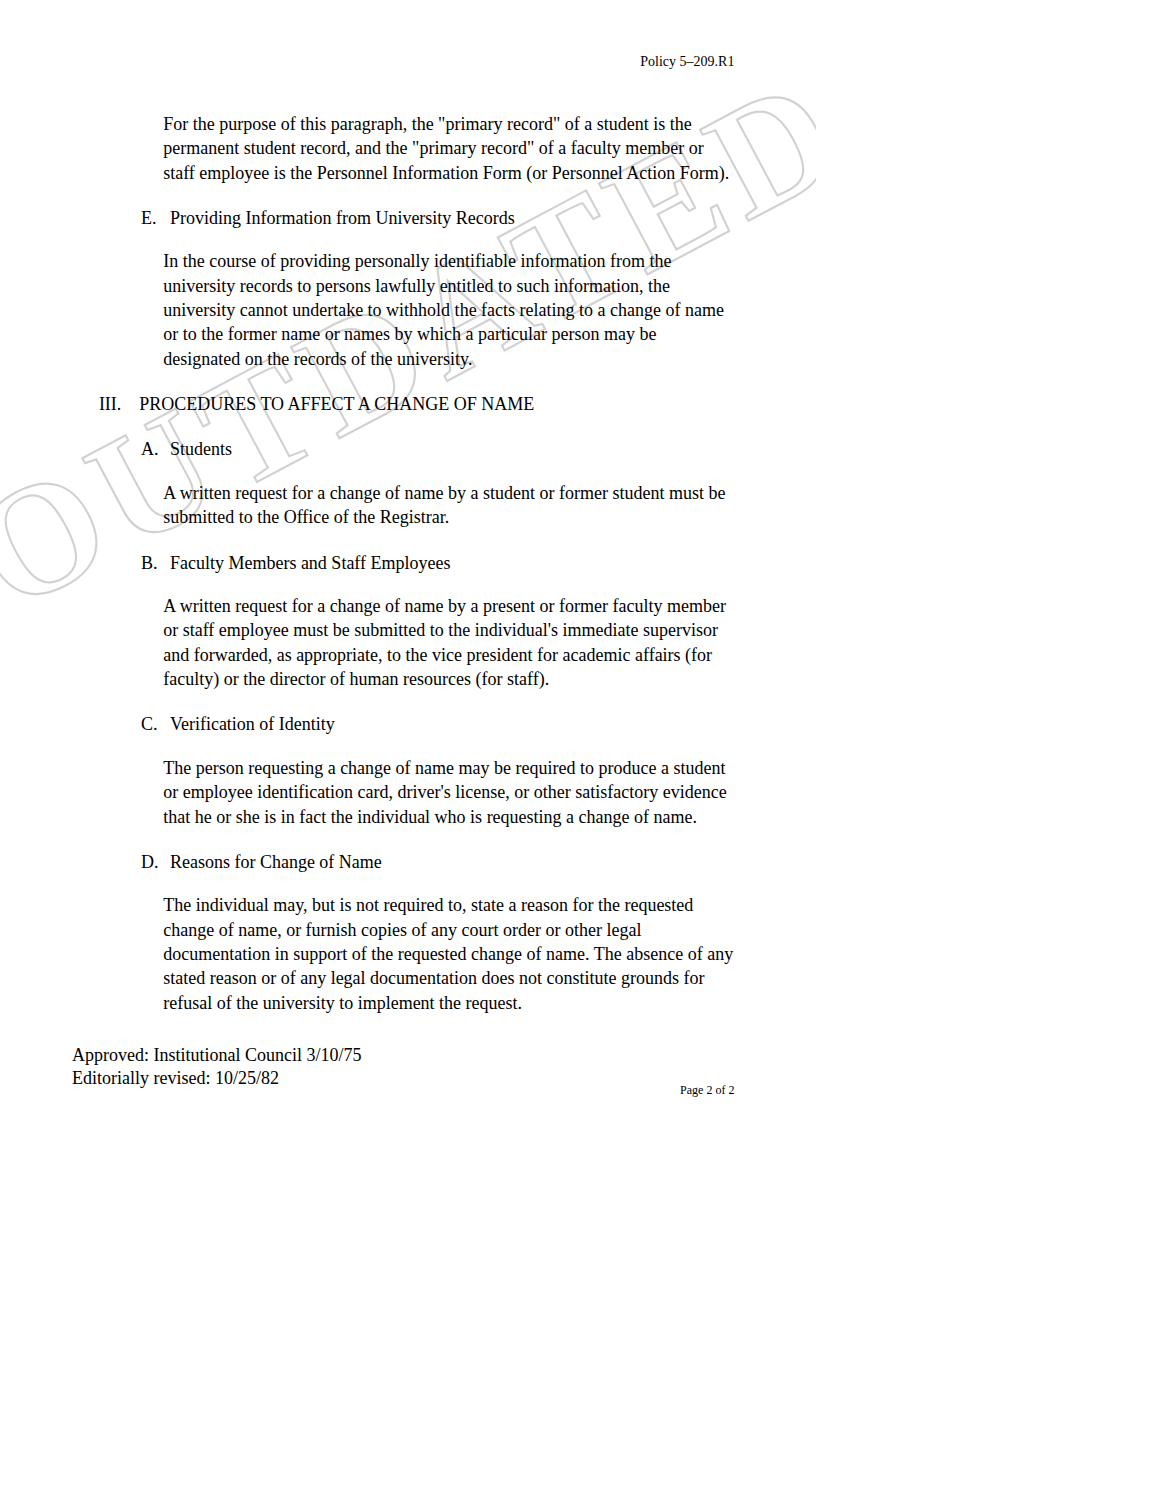Policy 5–209.R1
OUTDATED
For the purpose of this paragraph, the "primary record" of a student is the permanent student record, and the "primary record" of a faculty member or staff employee is the Personnel Information Form (or Personnel Action Form).
E. Providing Information from University Records
In the course of providing personally identifiable information from the university records to persons lawfully entitled to such information, the university cannot undertake to withhold the facts relating to a change of name or to the former name or names by which a particular person may be designated on the records of the university.
III. PROCEDURES TO AFFECT A CHANGE OF NAME
A. Students
A written request for a change of name by a student or former student must be submitted to the Office of the Registrar.
B. Faculty Members and Staff Employees
A written request for a change of name by a present or former faculty member or staff employee must be submitted to the individual's immediate supervisor and forwarded, as appropriate, to the vice president for academic affairs (for faculty) or the director of human resources (for staff).
C. Verification of Identity
The person requesting a change of name may be required to produce a student or employee identification card, driver's license, or other satisfactory evidence that he or she is in fact the individual who is requesting a change of name.
D. Reasons for Change of Name
The individual may, but is not required to, state a reason for the requested change of name, or furnish copies of any court order or other legal documentation in support of the requested change of name. The absence of any stated reason or of any legal documentation does not constitute grounds for refusal of the university to implement the request.
Approved: Institutional Council 3/10/75
Editorially revised: 10/25/82
Page 2 of 2